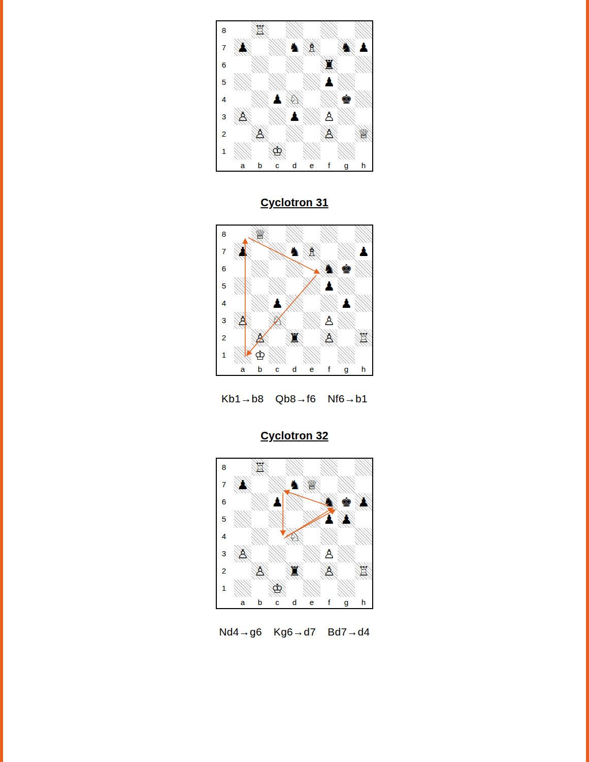| 8 | | ♖ | | | | | | |
| 7 | ♟ | | | ♞ | ♗ | | ♞ | ♟ |
| 6 | | | | | | ♜ | | |
| 5 | | | | | | ♟ | | |
| 4 | | | ♟ | ♘ | | | ♚ | |
| 3 | ♙ | | | ♟ | | ♙ | | |
| 2 | | ♙ | | | | ♙ | | ♕ |
| 1 | | | ♔ | | | | | |
| | a | b | c | d | e | f | g | h |
Cyclotron 31
| 8 | | ♕ | | | | | | |
| 7 | ♟ | | | ♞ | ♗ | | | ♟ |
| 6 | | | | | | ♞ | ♚ | |
| 5 | | | | | | ♟ | | |
| 4 | | | ♟ | | | | ♟ | |
| 3 | ♙ | | ♘ | | | ♙ | | |
| 2 | | ♙ | | ♜ | | ♙ | | ♖ |
| 1 | | ♔ | | | | | | |
| | a | b | c | d | e | f | g | h |
Kb1→b8 Qb8→f6 Nf6→b1
Cyclotron 32
| 8 | | ♖ | | | | | | |
| 7 | ♟ | | | ♞ | ♕ | | | |
| 6 | | | ♟ | | | ♞ | ♚ | ♟ |
| 5 | | | | | | ♟ | ♟ | |
| 4 | | | | ♘ | | | | |
| 3 | ♙ | | | | | ♙ | | |
| 2 | | ♙ | | ♜ | | ♙ | | ♖ |
| 1 | | | ♔ | | | | | |
| | a | b | c | d | e | f | g | h |
Nd4→g6 Kg6→d7 Bd7→d4